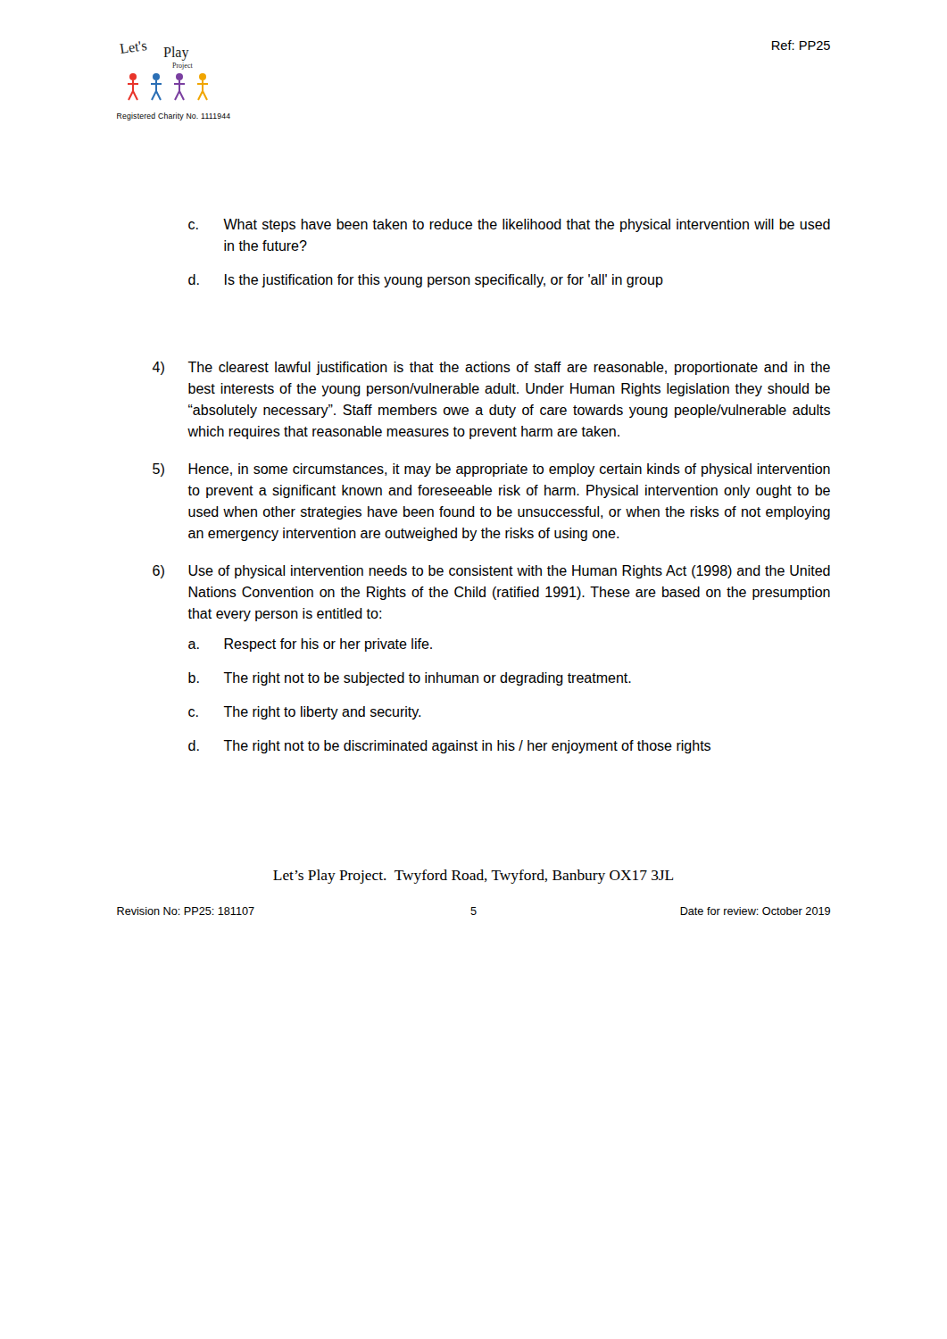Ref: PP25
Let's Play Project
Registered Charity No. 1111944
c. What steps have been taken to reduce the likelihood that the physical intervention will be used in the future?
d. Is the justification for this young person specifically, or for 'all' in group
4) The clearest lawful justification is that the actions of staff are reasonable, proportionate and in the best interests of the young person/vulnerable adult. Under Human Rights legislation they should be “absolutely necessary”. Staff members owe a duty of care towards young people/vulnerable adults which requires that reasonable measures to prevent harm are taken.
5) Hence, in some circumstances, it may be appropriate to employ certain kinds of physical intervention to prevent a significant known and foreseeable risk of harm. Physical intervention only ought to be used when other strategies have been found to be unsuccessful, or when the risks of not employing an emergency intervention are outweighed by the risks of using one.
6) Use of physical intervention needs to be consistent with the Human Rights Act (1998) and the United Nations Convention on the Rights of the Child (ratified 1991). These are based on the presumption that every person is entitled to:
a. Respect for his or her private life.
b. The right not to be subjected to inhuman or degrading treatment.
c. The right to liberty and security.
d. The right not to be discriminated against in his / her enjoyment of those rights
Let’s Play Project. Twyford Road, Twyford, Banbury OX17 3JL
Revision No: PP25: 181107
5
Date for review: October 2019